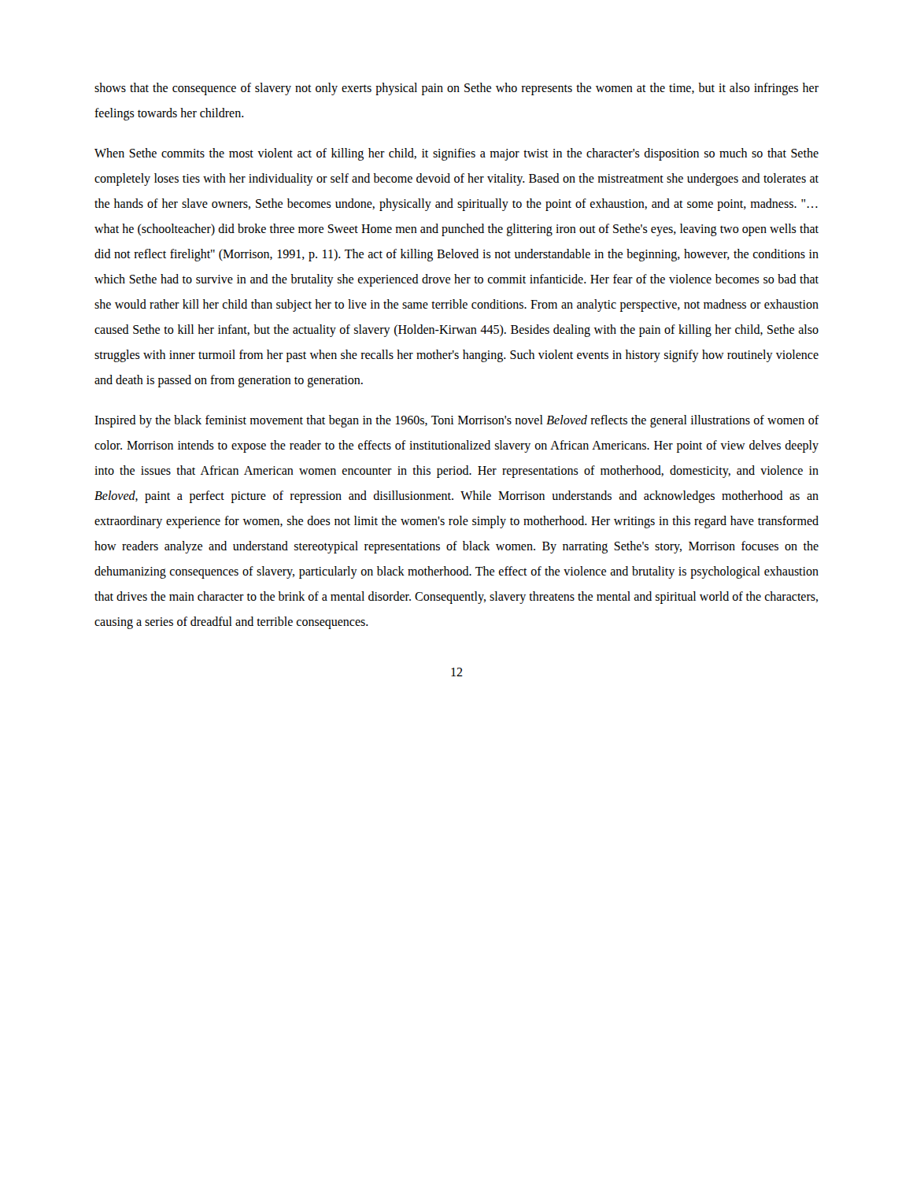shows that the consequence of slavery not only exerts physical pain on Sethe who represents the women at the time, but it also infringes her feelings towards her children.
When Sethe commits the most violent act of killing her child, it signifies a major twist in the character's disposition so much so that Sethe completely loses ties with her individuality or self and become devoid of her vitality. Based on the mistreatment she undergoes and tolerates at the hands of her slave owners, Sethe becomes undone, physically and spiritually to the point of exhaustion, and at some point, madness. "…what he (schoolteacher) did broke three more Sweet Home men and punched the glittering iron out of Sethe's eyes, leaving two open wells that did not reflect firelight'' (Morrison, 1991, p. 11). The act of killing Beloved is not understandable in the beginning, however, the conditions in which Sethe had to survive in and the brutality she experienced drove her to commit infanticide. Her fear of the violence becomes so bad that she would rather kill her child than subject her to live in the same terrible conditions. From an analytic perspective, not madness or exhaustion caused Sethe to kill her infant, but the actuality of slavery (Holden-Kirwan 445). Besides dealing with the pain of killing her child, Sethe also struggles with inner turmoil from her past when she recalls her mother's hanging. Such violent events in history signify how routinely violence and death is passed on from generation to generation.
Inspired by the black feminist movement that began in the 1960s, Toni Morrison's novel Beloved reflects the general illustrations of women of color. Morrison intends to expose the reader to the effects of institutionalized slavery on African Americans. Her point of view delves deeply into the issues that African American women encounter in this period. Her representations of motherhood, domesticity, and violence in Beloved, paint a perfect picture of repression and disillusionment. While Morrison understands and acknowledges motherhood as an extraordinary experience for women, she does not limit the women's role simply to motherhood. Her writings in this regard have transformed how readers analyze and understand stereotypical representations of black women. By narrating Sethe's story, Morrison focuses on the dehumanizing consequences of slavery, particularly on black motherhood. The effect of the violence and brutality is psychological exhaustion that drives the main character to the brink of a mental disorder. Consequently, slavery threatens the mental and spiritual world of the characters, causing a series of dreadful and terrible consequences.
12